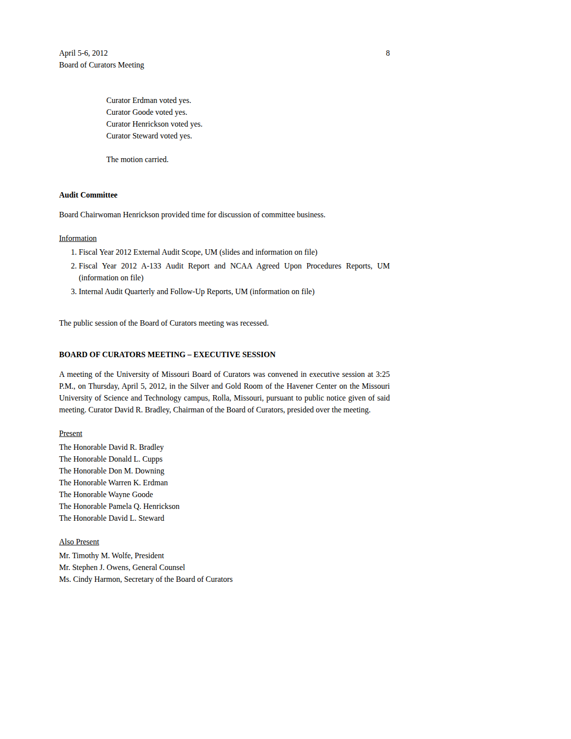April 5-6, 2012
Board of Curators Meeting
8
Curator Erdman voted yes.
Curator Goode voted yes.
Curator Henrickson voted yes.
Curator Steward voted yes.
The motion carried.
Audit Committee
Board Chairwoman Henrickson provided time for discussion of committee business.
Information
Fiscal Year 2012 External Audit Scope, UM (slides and information on file)
Fiscal Year 2012 A-133 Audit Report and NCAA Agreed Upon Procedures Reports, UM (information on file)
Internal Audit Quarterly and Follow-Up Reports, UM (information on file)
The public session of the Board of Curators meeting was recessed.
BOARD OF CURATORS MEETING – EXECUTIVE SESSION
A meeting of the University of Missouri Board of Curators was convened in executive session at 3:25 P.M., on Thursday, April 5, 2012, in the Silver and Gold Room of the Havener Center on the Missouri University of Science and Technology campus, Rolla, Missouri, pursuant to public notice given of said meeting. Curator David R. Bradley, Chairman of the Board of Curators, presided over the meeting.
Present
The Honorable David R. Bradley
The Honorable Donald L. Cupps
The Honorable Don M. Downing
The Honorable Warren K. Erdman
The Honorable Wayne Goode
The Honorable Pamela Q. Henrickson
The Honorable David L. Steward
Also Present
Mr. Timothy M. Wolfe, President
Mr. Stephen J. Owens, General Counsel
Ms. Cindy Harmon, Secretary of the Board of Curators